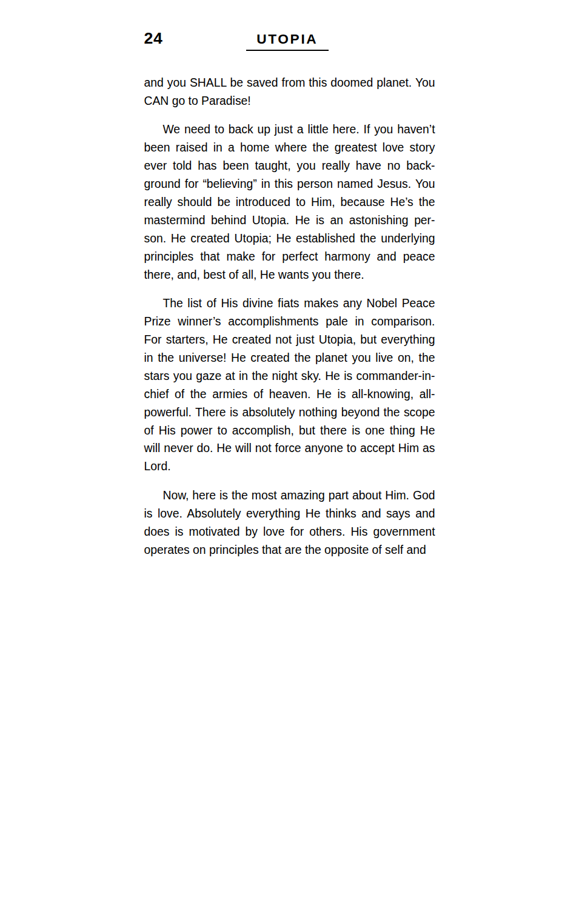24
UTOPIA
and you SHALL be saved from this doomed planet. You CAN go to Paradise!
We need to back up just a little here. If you haven’t been raised in a home where the greatest love story ever told has been taught, you really have no background for “believing” in this person named Jesus. You really should be introduced to Him, because He’s the mastermind behind Utopia. He is an astonishing person. He created Utopia; He established the underlying principles that make for perfect harmony and peace there, and, best of all, He wants you there.
The list of His divine fiats makes any Nobel Peace Prize winner’s accomplishments pale in comparison. For starters, He created not just Utopia, but everything in the universe! He created the planet you live on, the stars you gaze at in the night sky. He is commander-in-chief of the armies of heaven. He is all-knowing, all-powerful. There is absolutely nothing beyond the scope of His power to accomplish, but there is one thing He will never do. He will not force anyone to accept Him as Lord.
Now, here is the most amazing part about Him. God is love. Absolutely everything He thinks and says and does is motivated by love for others. His government operates on principles that are the opposite of self and